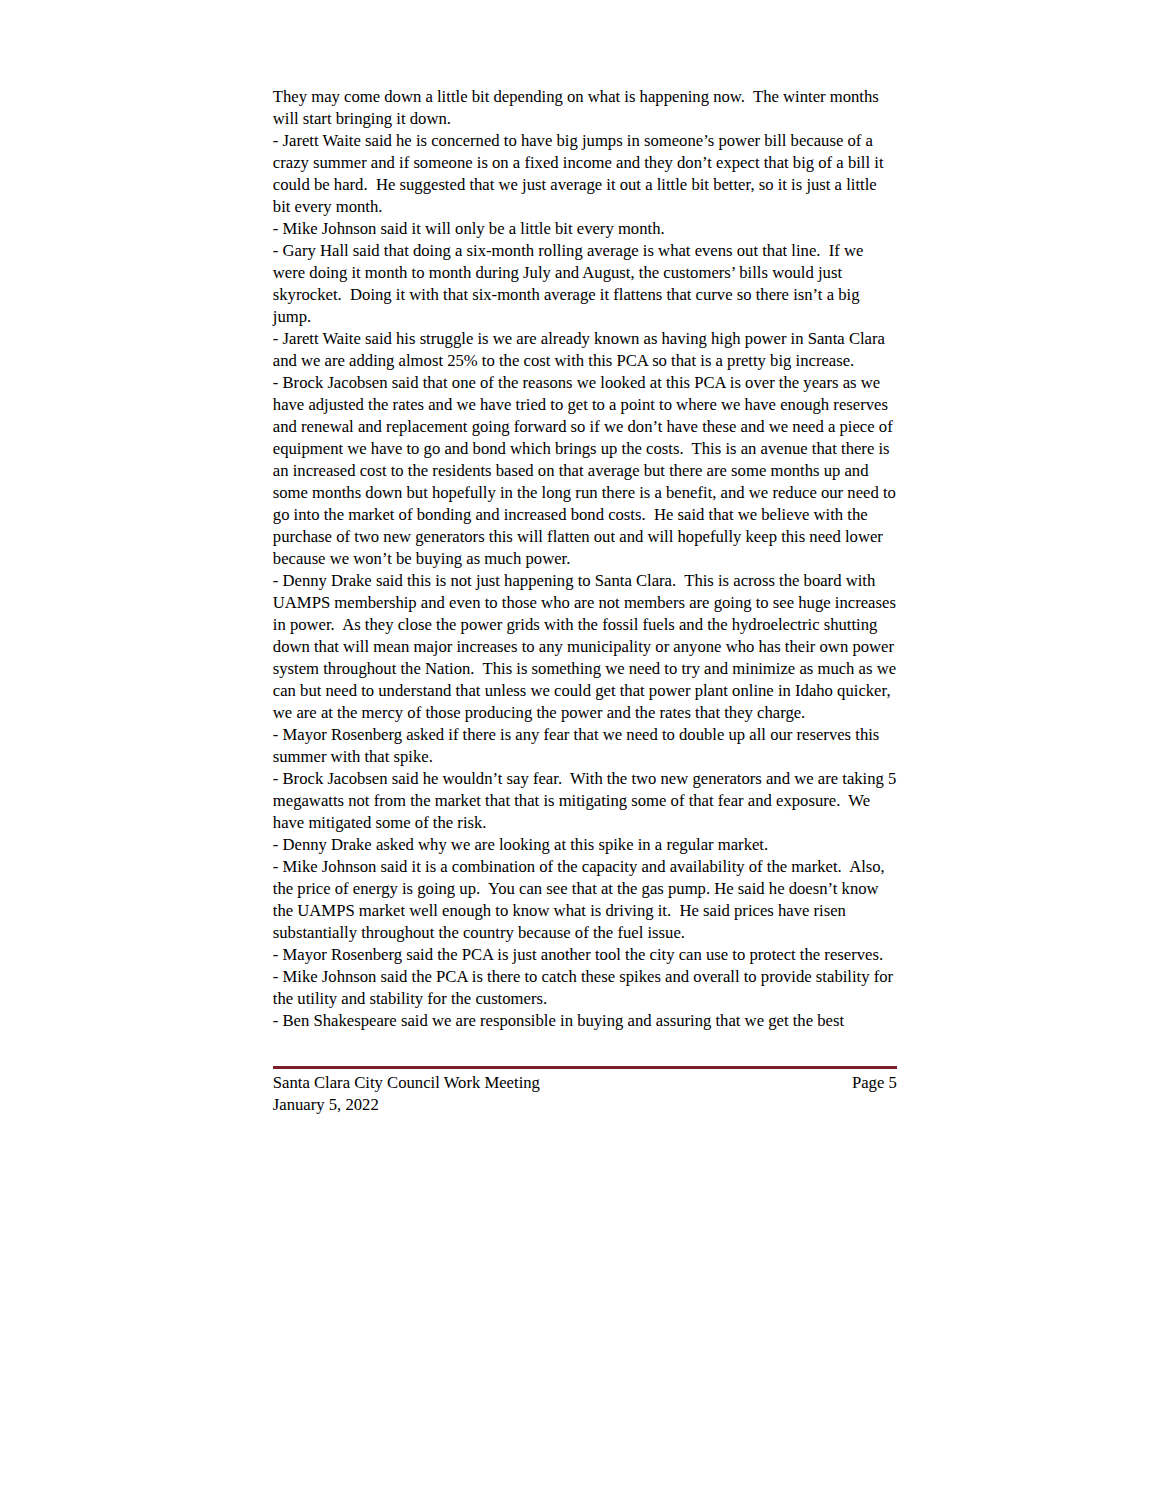They may come down a little bit depending on what is happening now. The winter months will start bringing it down.
- Jarett Waite said he is concerned to have big jumps in someone’s power bill because of a crazy summer and if someone is on a fixed income and they don’t expect that big of a bill it could be hard. He suggested that we just average it out a little bit better, so it is just a little bit every month.
- Mike Johnson said it will only be a little bit every month.
- Gary Hall said that doing a six-month rolling average is what evens out that line. If we were doing it month to month during July and August, the customers’ bills would just skyrocket. Doing it with that six-month average it flattens that curve so there isn’t a big jump.
- Jarett Waite said his struggle is we are already known as having high power in Santa Clara and we are adding almost 25% to the cost with this PCA so that is a pretty big increase.
- Brock Jacobsen said that one of the reasons we looked at this PCA is over the years as we have adjusted the rates and we have tried to get to a point to where we have enough reserves and renewal and replacement going forward so if we don’t have these and we need a piece of equipment we have to go and bond which brings up the costs. This is an avenue that there is an increased cost to the residents based on that average but there are some months up and some months down but hopefully in the long run there is a benefit, and we reduce our need to go into the market of bonding and increased bond costs. He said that we believe with the purchase of two new generators this will flatten out and will hopefully keep this need lower because we won’t be buying as much power.
- Denny Drake said this is not just happening to Santa Clara. This is across the board with UAMPS membership and even to those who are not members are going to see huge increases in power. As they close the power grids with the fossil fuels and the hydroelectric shutting down that will mean major increases to any municipality or anyone who has their own power system throughout the Nation. This is something we need to try and minimize as much as we can but need to understand that unless we could get that power plant online in Idaho quicker, we are at the mercy of those producing the power and the rates that they charge.
- Mayor Rosenberg asked if there is any fear that we need to double up all our reserves this summer with that spike.
- Brock Jacobsen said he wouldn’t say fear. With the two new generators and we are taking 5 megawatts not from the market that that is mitigating some of that fear and exposure. We have mitigated some of the risk.
- Denny Drake asked why we are looking at this spike in a regular market.
- Mike Johnson said it is a combination of the capacity and availability of the market. Also, the price of energy is going up. You can see that at the gas pump. He said he doesn’t know the UAMPS market well enough to know what is driving it. He said prices have risen substantially throughout the country because of the fuel issue.
- Mayor Rosenberg said the PCA is just another tool the city can use to protect the reserves.
- Mike Johnson said the PCA is there to catch these spikes and overall to provide stability for the utility and stability for the customers.
- Ben Shakespeare said we are responsible in buying and assuring that we get the best
Santa Clara City Council Work Meeting
Page 5
January 5, 2022